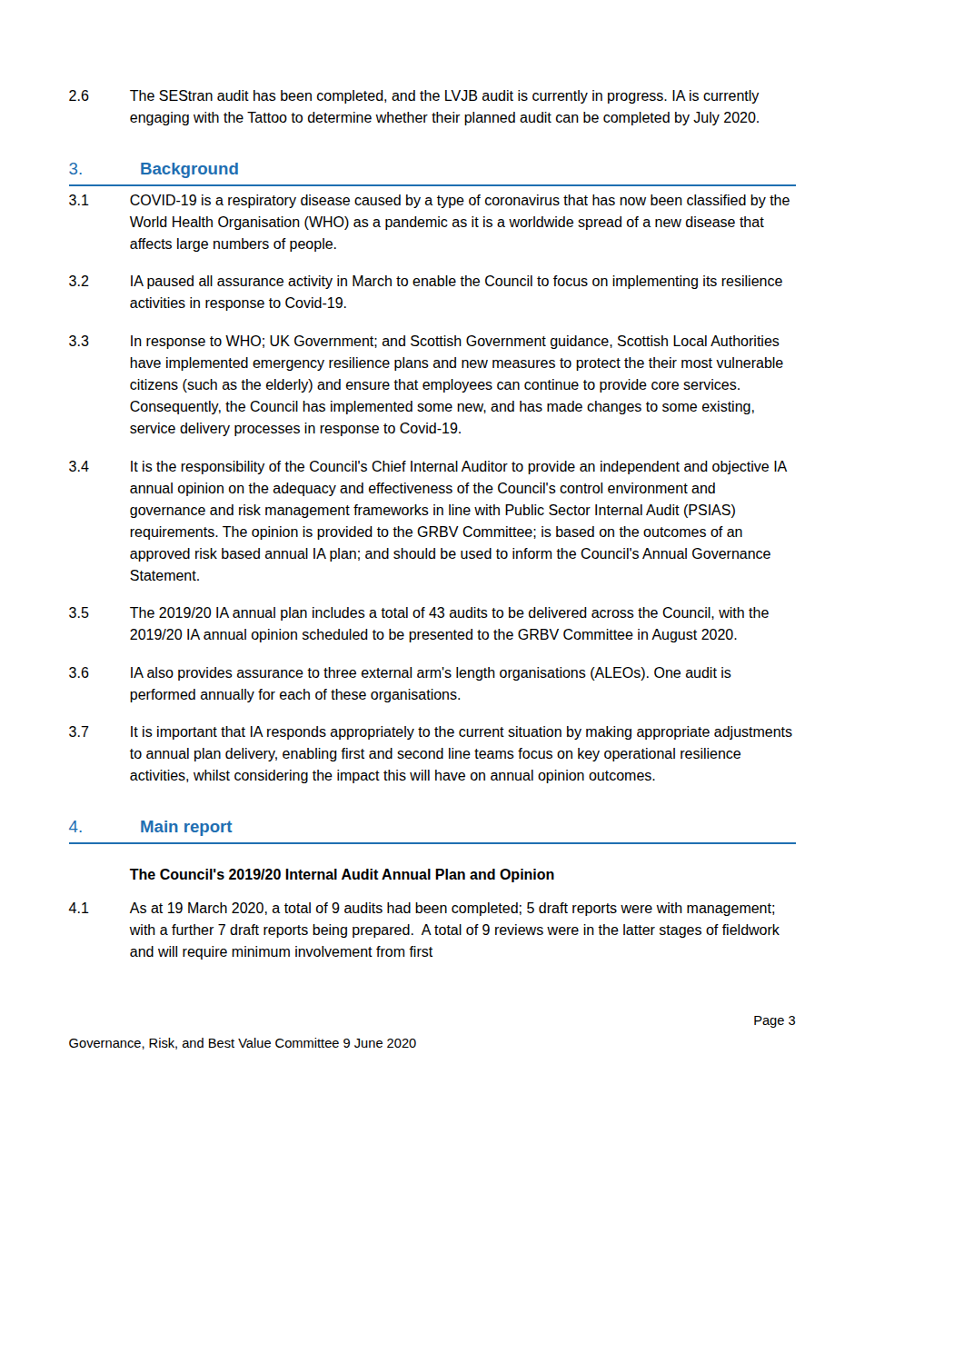2.6
The SEStran audit has been completed, and the LVJB audit is currently in progress. IA is currently engaging with the Tattoo to determine whether their planned audit can be completed by July 2020.
3. Background
3.1
COVID-19 is a respiratory disease caused by a type of coronavirus that has now been classified by the World Health Organisation (WHO) as a pandemic as it is a worldwide spread of a new disease that affects large numbers of people.
3.2
IA paused all assurance activity in March to enable the Council to focus on implementing its resilience activities in response to Covid-19.
3.3
In response to WHO; UK Government; and Scottish Government guidance, Scottish Local Authorities have implemented emergency resilience plans and new measures to protect the their most vulnerable citizens (such as the elderly) and ensure that employees can continue to provide core services. Consequently, the Council has implemented some new, and has made changes to some existing, service delivery processes in response to Covid-19.
3.4
It is the responsibility of the Council's Chief Internal Auditor to provide an independent and objective IA annual opinion on the adequacy and effectiveness of the Council's control environment and governance and risk management frameworks in line with Public Sector Internal Audit (PSIAS) requirements. The opinion is provided to the GRBV Committee; is based on the outcomes of an approved risk based annual IA plan; and should be used to inform the Council's Annual Governance Statement.
3.5
The 2019/20 IA annual plan includes a total of 43 audits to be delivered across the Council, with the 2019/20 IA annual opinion scheduled to be presented to the GRBV Committee in August 2020.
3.6
IA also provides assurance to three external arm's length organisations (ALEOs). One audit is performed annually for each of these organisations.
3.7
It is important that IA responds appropriately to the current situation by making appropriate adjustments to annual plan delivery, enabling first and second line teams focus on key operational resilience activities, whilst considering the impact this will have on annual opinion outcomes.
4. Main report
The Council's 2019/20 Internal Audit Annual Plan and Opinion
4.1
As at 19 March 2020, a total of 9 audits had been completed; 5 draft reports were with management; with a further 7 draft reports being prepared. A total of 9 reviews were in the latter stages of fieldwork and will require minimum involvement from first
Page 3
Governance, Risk, and Best Value Committee 9 June 2020